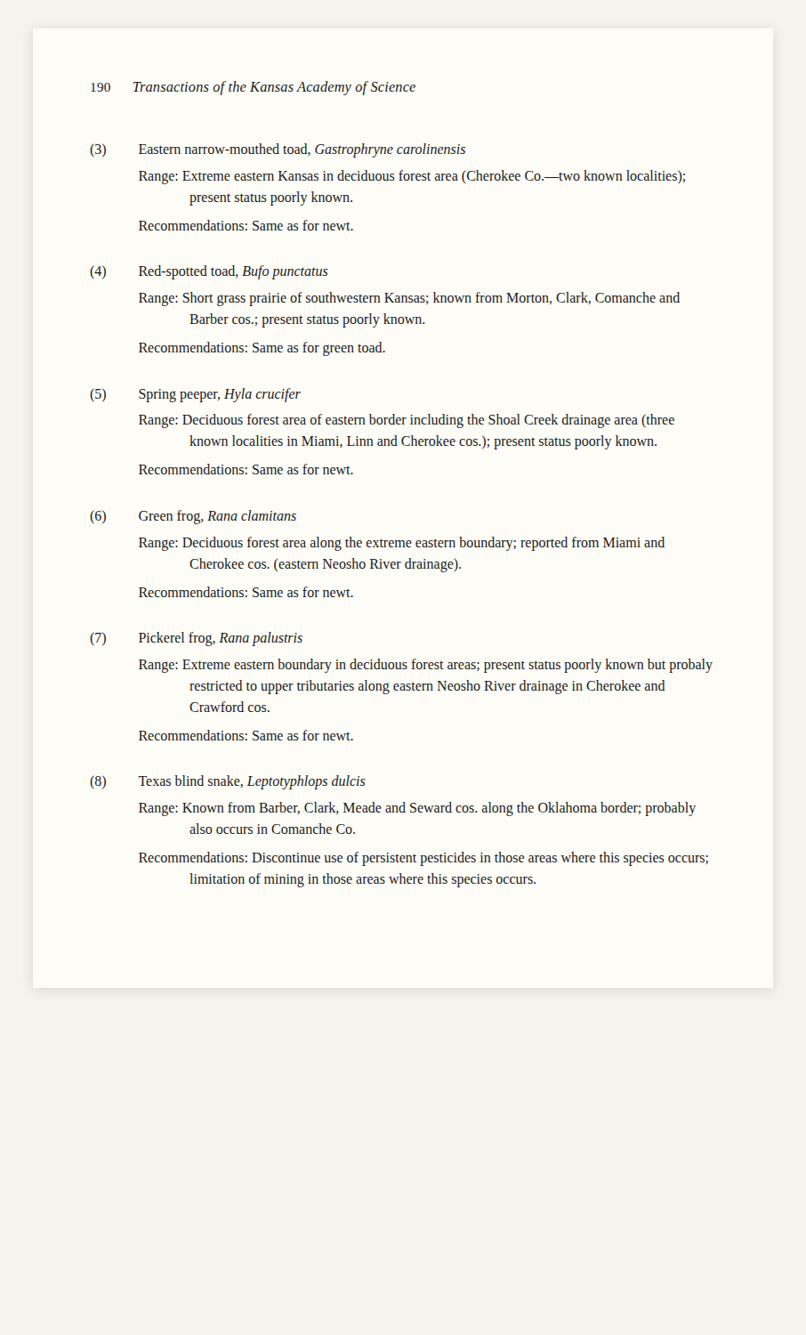190 Transactions of the Kansas Academy of Science
(3) Eastern narrow-mouthed toad, Gastrophryne carolinensis
Range: Extreme eastern Kansas in deciduous forest area (Cherokee Co.—two known localities); present status poorly known.
Recommendations: Same as for newt.
(4) Red-spotted toad, Bufo punctatus
Range: Short grass prairie of southwestern Kansas; known from Morton, Clark, Comanche and Barber cos.; present status poorly known.
Recommendations: Same as for green toad.
(5) Spring peeper, Hyla crucifer
Range: Deciduous forest area of eastern border including the Shoal Creek drainage area (three known localities in Miami, Linn and Cherokee cos.); present status poorly known.
Recommendations: Same as for newt.
(6) Green frog, Rana clamitans
Range: Deciduous forest area along the extreme eastern boundary; reported from Miami and Cherokee cos. (eastern Neosho River drainage).
Recommendations: Same as for newt.
(7) Pickerel frog, Rana palustris
Range: Extreme eastern boundary in deciduous forest areas; present status poorly known but probaly restricted to upper tributaries along eastern Neosho River drainage in Cherokee and Crawford cos.
Recommendations: Same as for newt.
(8) Texas blind snake, Leptotyphlops dulcis
Range: Known from Barber, Clark, Meade and Seward cos. along the Oklahoma border; probably also occurs in Comanche Co.
Recommendations: Discontinue use of persistent pesticides in those areas where this species occurs; limitation of mining in those areas where this species occurs.